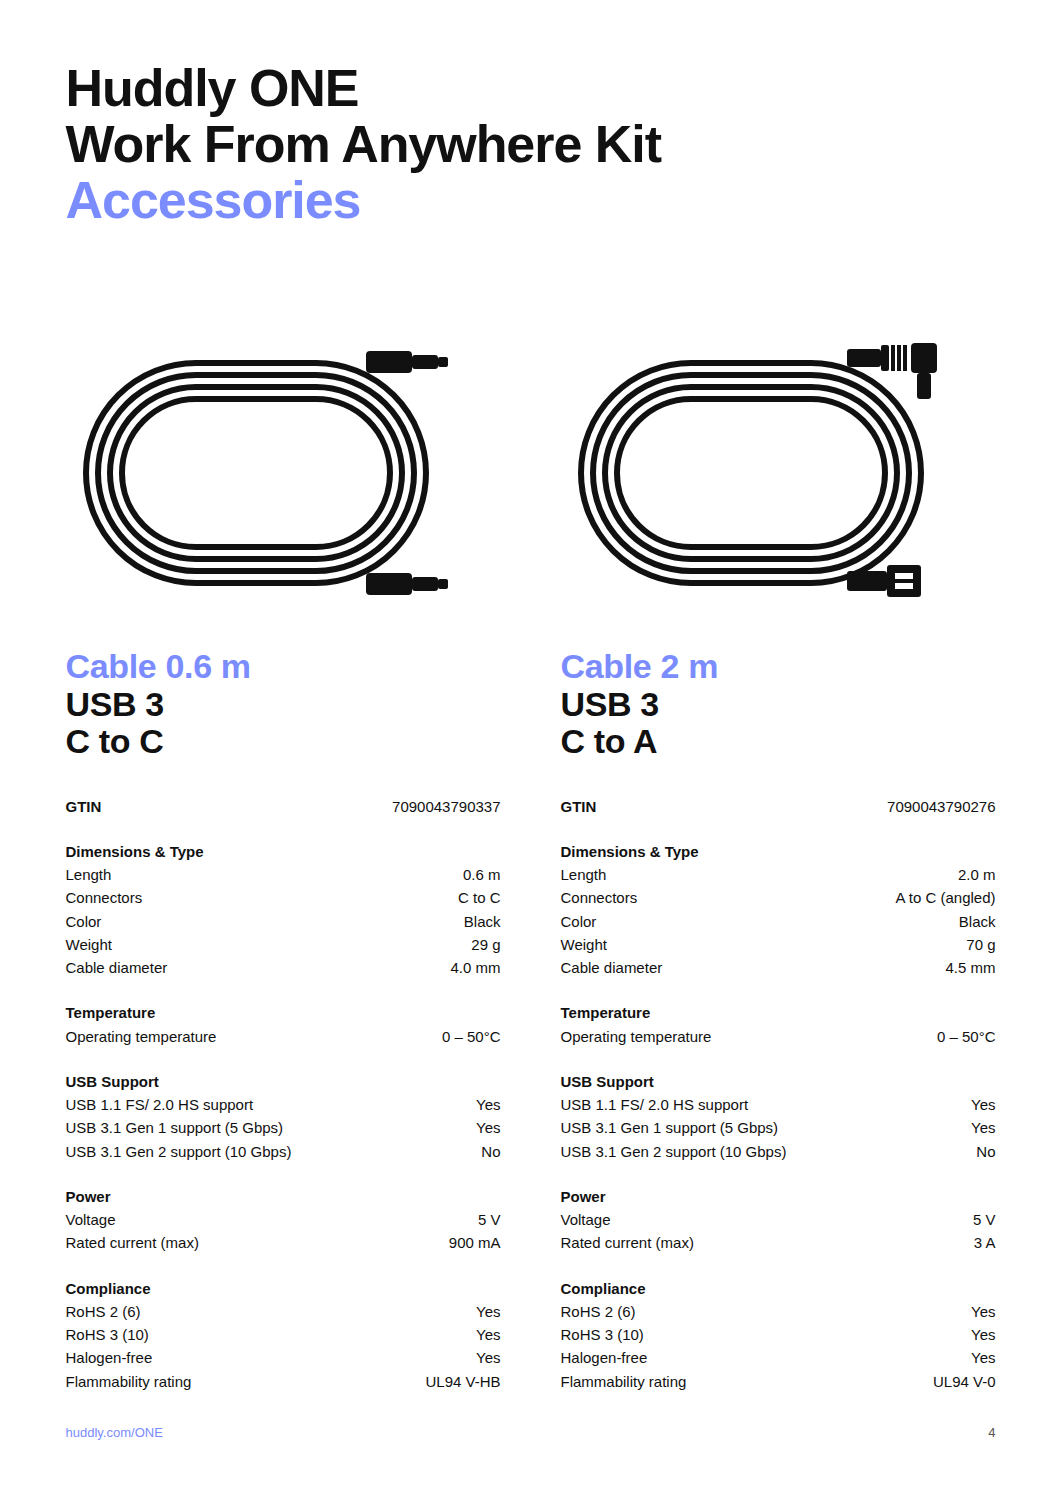Huddly ONE
Work From Anywhere KitAccessories
Cable 0.6 m
USB 3
C to C
| GTIN | 7090043790337 |
| Dimensions & Type |
| Length | 0.6 m |
| Connectors | C to C |
| Color | Black |
| Weight | 29 g |
| Cable diameter | 4.0 mm |
| Temperature |
| Operating temperature | 0 – 50°C |
| USB Support |
| USB 1.1 FS/ 2.0 HS support | Yes |
| USB 3.1 Gen 1 support (5 Gbps) | Yes |
| USB 3.1 Gen 2 support (10 Gbps) | No |
| Power |
| Voltage | 5 V |
| Rated current (max) | 900 mA |
| Compliance |
| RoHS 2 (6) | Yes |
| RoHS 3 (10) | Yes |
| Halogen-free | Yes |
| Flammability rating | UL94 V-HB |
Cable 2 m
USB 3
C to A
| GTIN | 7090043790276 |
| Dimensions & Type |
| Length | 2.0 m |
| Connectors | A to C (angled) |
| Color | Black |
| Weight | 70 g |
| Cable diameter | 4.5 mm |
| Temperature |
| Operating temperature | 0 – 50°C |
| USB Support |
| USB 1.1 FS/ 2.0 HS support | Yes |
| USB 3.1 Gen 1 support (5 Gbps) | Yes |
| USB 3.1 Gen 2 support (10 Gbps) | No |
| Power |
| Voltage | 5 V |
| Rated current (max) | 3 A |
| Compliance |
| RoHS 2 (6) | Yes |
| RoHS 3 (10) | Yes |
| Halogen-free | Yes |
| Flammability rating | UL94 V-0 |
huddly.com/ONE 4